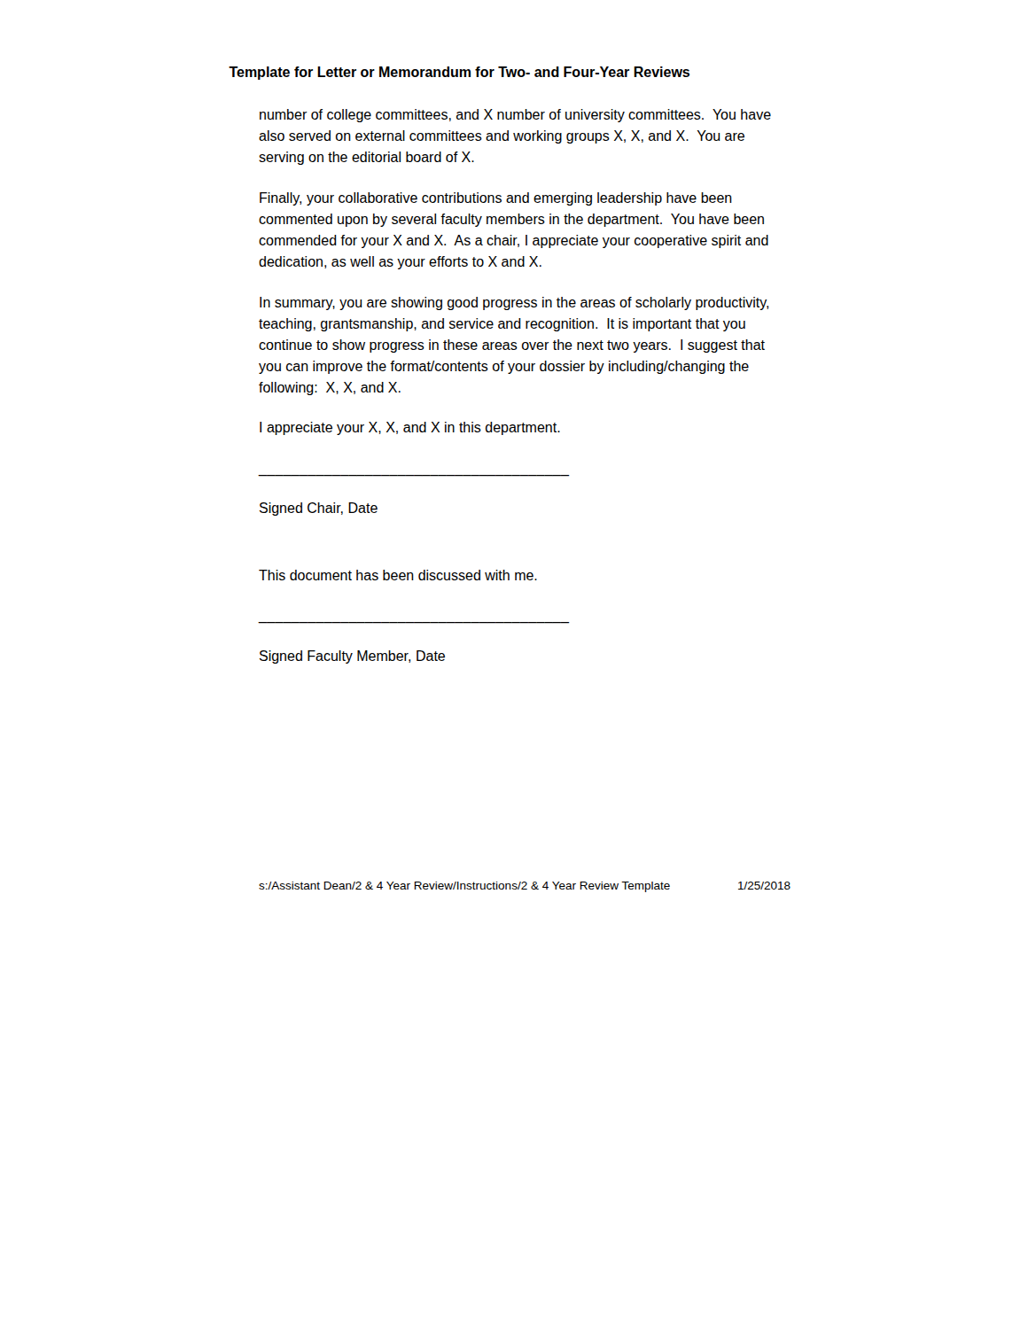Template for Letter or Memorandum for Two- and Four-Year Reviews
number of college committees, and X number of university committees. You have also served on external committees and working groups X, X, and X. You are serving on the editorial board of X.
Finally, your collaborative contributions and emerging leadership have been commented upon by several faculty members in the department. You have been commended for your X and X. As a chair, I appreciate your cooperative spirit and dedication, as well as your efforts to X and X.
In summary, you are showing good progress in the areas of scholarly productivity, teaching, grantsmanship, and service and recognition. It is important that you continue to show progress in these areas over the next two years. I suggest that you can improve the format/contents of your dossier by including/changing the following: X, X, and X.
I appreciate your X, X, and X in this department.
______________________________________
Signed Chair, Date
This document has been discussed with me.
______________________________________
Signed Faculty Member, Date
s:/Assistant Dean/2 & 4 Year Review/Instructions/2 & 4 Year Review Template
1/25/2018